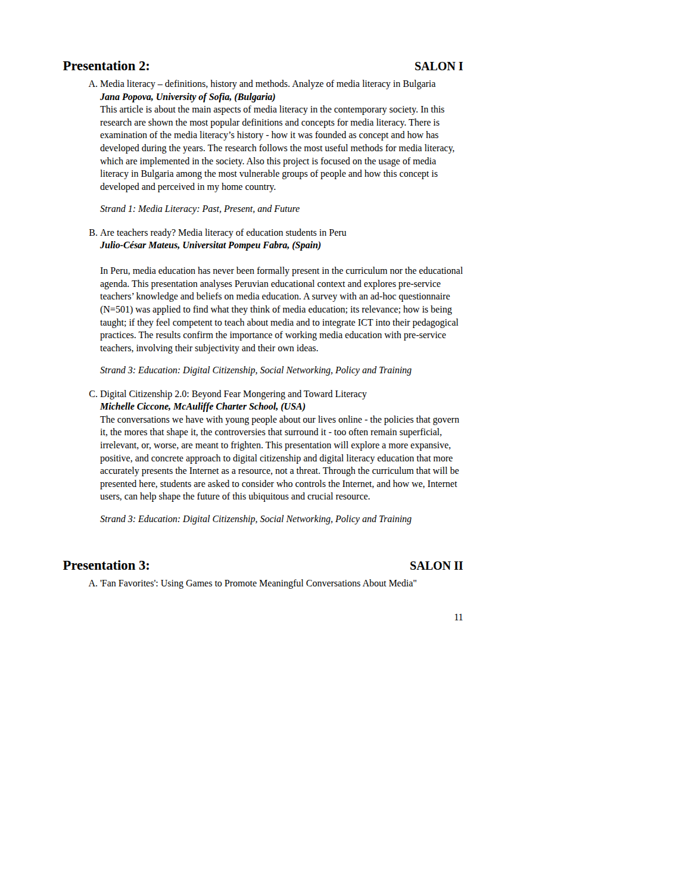Presentation 2: SALON I
Media literacy – definitions, history and methods. Analyze of media literacy in Bulgaria
Jana Popova, University of Sofia, (Bulgaria)
This article is about the main aspects of media literacy in the contemporary society. In this research are shown the most popular definitions and concepts for media literacy. There is examination of the media literacy’s history - how it was founded as concept and how has developed during the years. The research follows the most useful methods for media literacy, which are implemented in the society. Also this project is focused on the usage of media literacy in Bulgaria among the most vulnerable groups of people and how this concept is developed and perceived in my home country.
Strand 1: Media Literacy: Past, Present, and Future
Are teachers ready? Media literacy of education students in Peru
Julio-César Mateus, Universitat Pompeu Fabra, (Spain)
In Peru, media education has never been formally present in the curriculum nor the educational agenda. This presentation analyses Peruvian educational context and explores pre-service teachers’ knowledge and beliefs on media education. A survey with an ad-hoc questionnaire (N=501) was applied to find what they think of media education; its relevance; how is being taught; if they feel competent to teach about media and to integrate ICT into their pedagogical practices. The results confirm the importance of working media education with pre-service teachers, involving their subjectivity and their own ideas.
Strand 3: Education: Digital Citizenship, Social Networking, Policy and Training
Digital Citizenship 2.0: Beyond Fear Mongering and Toward Literacy
Michelle Ciccone, McAuliffe Charter School, (USA)
The conversations we have with young people about our lives online - the policies that govern it, the mores that shape it, the controversies that surround it - too often remain superficial, irrelevant, or, worse, are meant to frighten. This presentation will explore a more expansive, positive, and concrete approach to digital citizenship and digital literacy education that more accurately presents the Internet as a resource, not a threat. Through the curriculum that will be presented here, students are asked to consider who controls the Internet, and how we, Internet users, can help shape the future of this ubiquitous and crucial resource.
Strand 3: Education: Digital Citizenship, Social Networking, Policy and Training
Presentation 3: SALON II
'Fan Favorites': Using Games to Promote Meaningful Conversations About Media"
11